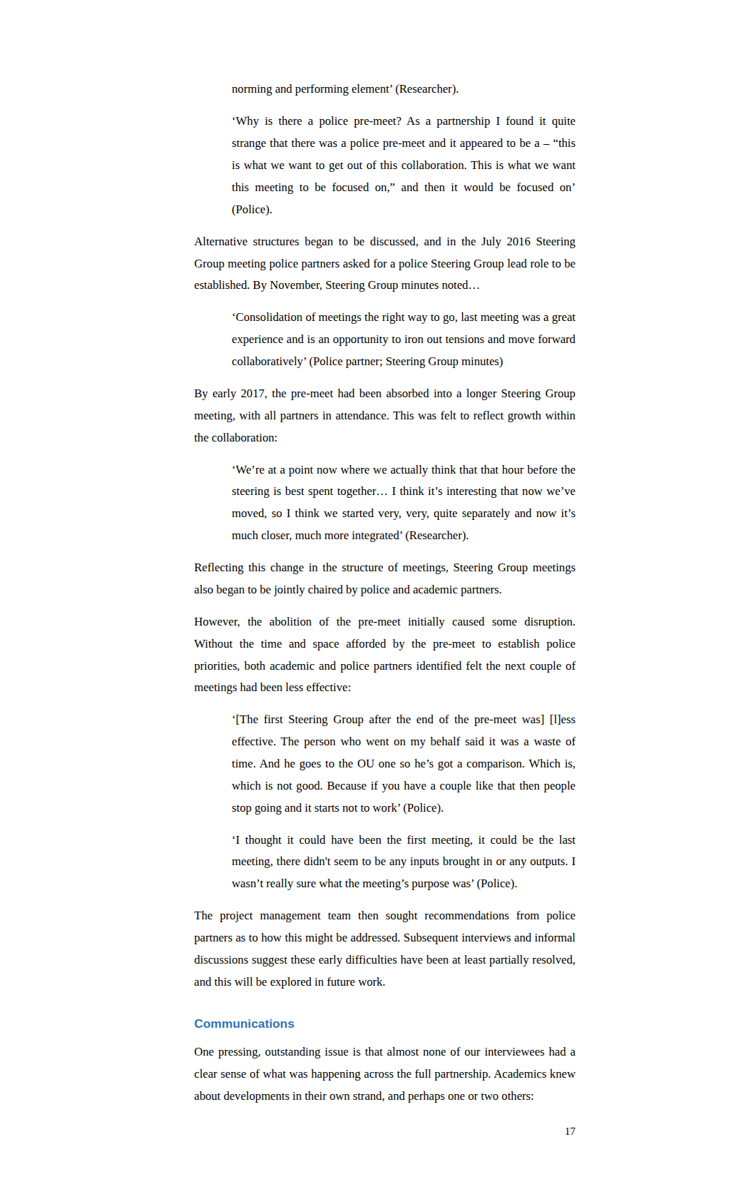norming and performing element’ (Researcher).
‘Why is there a police pre-meet? As a partnership I found it quite strange that there was a police pre-meet and it appeared to be a – “this is what we want to get out of this collaboration. This is what we want this meeting to be focused on,” and then it would be focused on’ (Police).
Alternative structures began to be discussed, and in the July 2016 Steering Group meeting police partners asked for a police Steering Group lead role to be established. By November, Steering Group minutes noted…
‘Consolidation of meetings the right way to go, last meeting was a great experience and is an opportunity to iron out tensions and move forward collaboratively’ (Police partner; Steering Group minutes)
By early 2017, the pre-meet had been absorbed into a longer Steering Group meeting, with all partners in attendance. This was felt to reflect growth within the collaboration:
‘We’re at a point now where we actually think that that hour before the steering is best spent together… I think it’s interesting that now we’ve moved, so I think we started very, very, quite separately and now it’s much closer, much more integrated’ (Researcher).
Reflecting this change in the structure of meetings, Steering Group meetings also began to be jointly chaired by police and academic partners.
However, the abolition of the pre-meet initially caused some disruption. Without the time and space afforded by the pre-meet to establish police priorities, both academic and police partners identified felt the next couple of meetings had been less effective:
‘[The first Steering Group after the end of the pre-meet was] [l]ess effective. The person who went on my behalf said it was a waste of time. And he goes to the OU one so he’s got a comparison. Which is, which is not good. Because if you have a couple like that then people stop going and it starts not to work’ (Police).
‘I thought it could have been the first meeting, it could be the last meeting, there didn't seem to be any inputs brought in or any outputs. I wasn’t really sure what the meeting’s purpose was’ (Police).
The project management team then sought recommendations from police partners as to how this might be addressed. Subsequent interviews and informal discussions suggest these early difficulties have been at least partially resolved, and this will be explored in future work.
Communications
One pressing, outstanding issue is that almost none of our interviewees had a clear sense of what was happening across the full partnership. Academics knew about developments in their own strand, and perhaps one or two others:
17